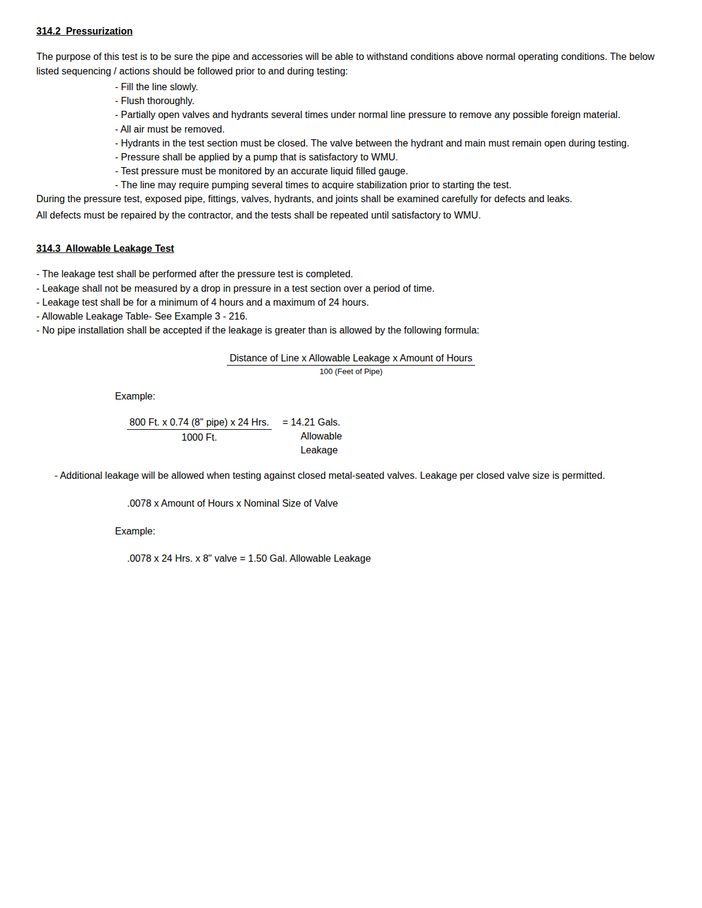314.2 Pressurization
The purpose of this test is to be sure the pipe and accessories will be able to withstand conditions above normal operating conditions. The below listed sequencing / actions should be followed prior to and during testing:
- Fill the line slowly.
- Flush thoroughly.
- Partially open valves and hydrants several times under normal line pressure to remove any possible foreign material.
- All air must be removed.
- Hydrants in the test section must be closed. The valve between the hydrant and main must remain open during testing.
- Pressure shall be applied by a pump that is satisfactory to WMU.
- Test pressure must be monitored by an accurate liquid filled gauge.
- The line may require pumping several times to acquire stabilization prior to starting the test.
During the pressure test, exposed pipe, fittings, valves, hydrants, and joints shall be examined carefully for defects and leaks.
All defects must be repaired by the contractor, and the tests shall be repeated until satisfactory to WMU.
314.3 Allowable Leakage Test
- The leakage test shall be performed after the pressure test is completed.
- Leakage shall not be measured by a drop in pressure in a test section over a period of time.
- Leakage test shall be for a minimum of 4 hours and a maximum of 24 hours.
- Allowable Leakage Table- See Example 3 - 216.
- No pipe installation shall be accepted if the leakage is greater than is allowed by the following formula:
Distance of Line x Allowable Leakage x Amount of Hours 100 (Feet of Pipe)
Example:
800 Ft. x 0.74 (8" pipe) x 24 Hrs. 1000 Ft. = 14.21 Gals. Allowable Leakage
- Additional leakage will be allowed when testing against closed metal-seated valves. Leakage per closed valve size is permitted.
.0078 x Amount of Hours x Nominal Size of Valve
Example:
.0078 x 24 Hrs. x 8" valve = 1.50 Gal. Allowable Leakage